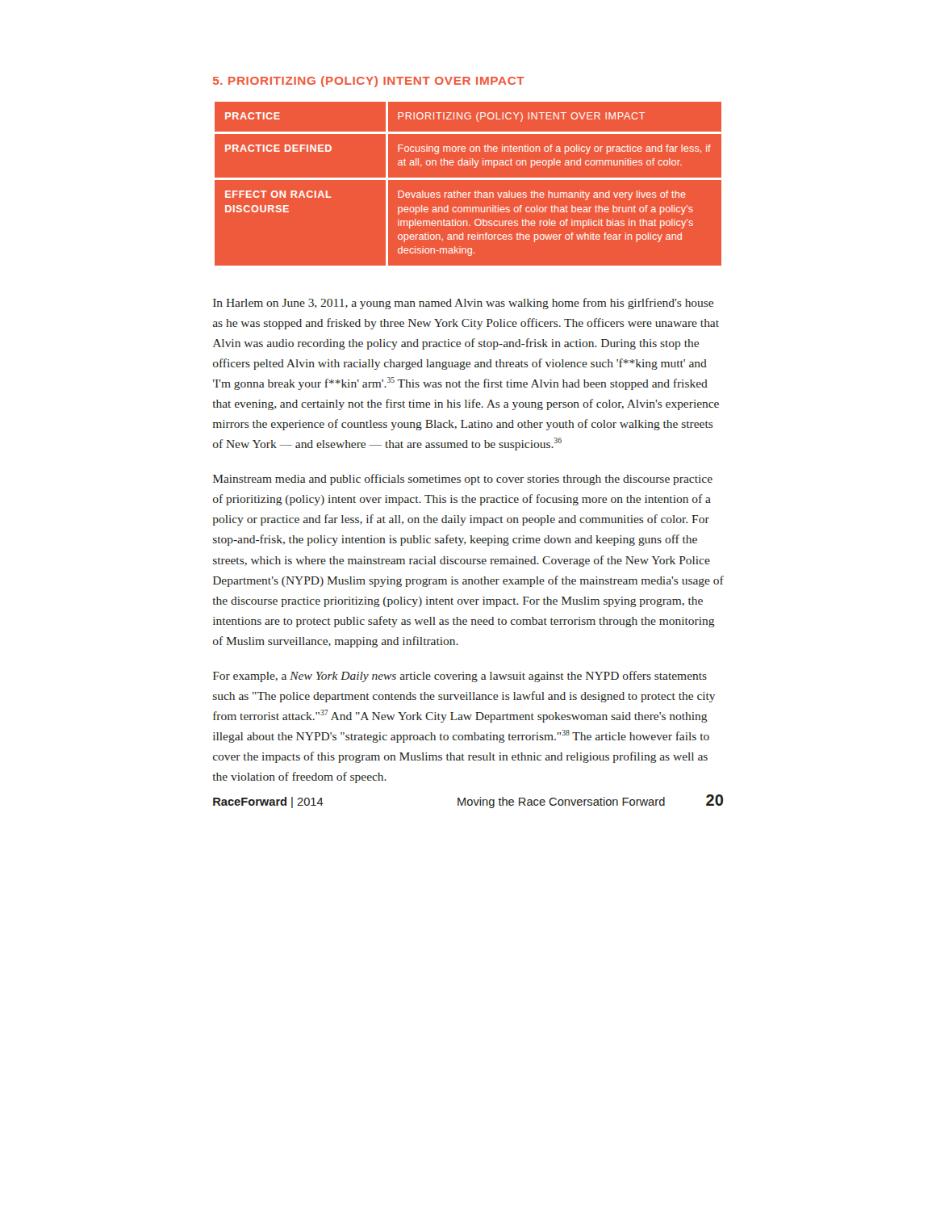5. Prioritizing (Policy) Intent Over Impact
| Practice | Prioritizing (Policy) Intent Over Impact |
| Practice Defined | Focusing more on the intention of a policy or practice and far less, if at all, on the daily impact on people and communities of color. |
| Effect on Racial Discourse | Devalues rather than values the humanity and very lives of the people and communities of color that bear the brunt of a policy's implementation. Obscures the role of implicit bias in that policy's operation, and reinforces the power of white fear in policy and decision-making. |
In Harlem on June 3, 2011, a young man named Alvin was walking home from his girlfriend's house as he was stopped and frisked by three New York City Police officers. The officers were unaware that Alvin was audio recording the policy and practice of stop-and-frisk in action. During this stop the officers pelted Alvin with racially charged language and threats of violence such 'f**king mutt' and 'I'm gonna break your f**kin' arm'.35 This was not the first time Alvin had been stopped and frisked that evening, and certainly not the first time in his life. As a young person of color, Alvin's experience mirrors the experience of countless young Black, Latino and other youth of color walking the streets of New York — and elsewhere — that are assumed to be suspicious.36
Mainstream media and public officials sometimes opt to cover stories through the discourse practice of prioritizing (policy) intent over impact. This is the practice of focusing more on the intention of a policy or practice and far less, if at all, on the daily impact on people and communities of color. For stop-and-frisk, the policy intention is public safety, keeping crime down and keeping guns off the streets, which is where the mainstream racial discourse remained. Coverage of the New York Police Department's (NYPD) Muslim spying program is another example of the mainstream media's usage of the discourse practice prioritizing (policy) intent over impact. For the Muslim spying program, the intentions are to protect public safety as well as the need to combat terrorism through the monitoring of Muslim surveillance, mapping and infiltration.
For example, a New York Daily news article covering a lawsuit against the NYPD offers statements such as "The police department contends the surveillance is lawful and is designed to protect the city from terrorist attack."37 And "A New York City Law Department spokeswoman said there's nothing illegal about the NYPD's "strategic approach to combating terrorism."38 The article however fails to cover the impacts of this program on Muslims that result in ethnic and religious profiling as well as the violation of freedom of speech.
RaceForward | 2014
Moving the Race Conversation Forward
20